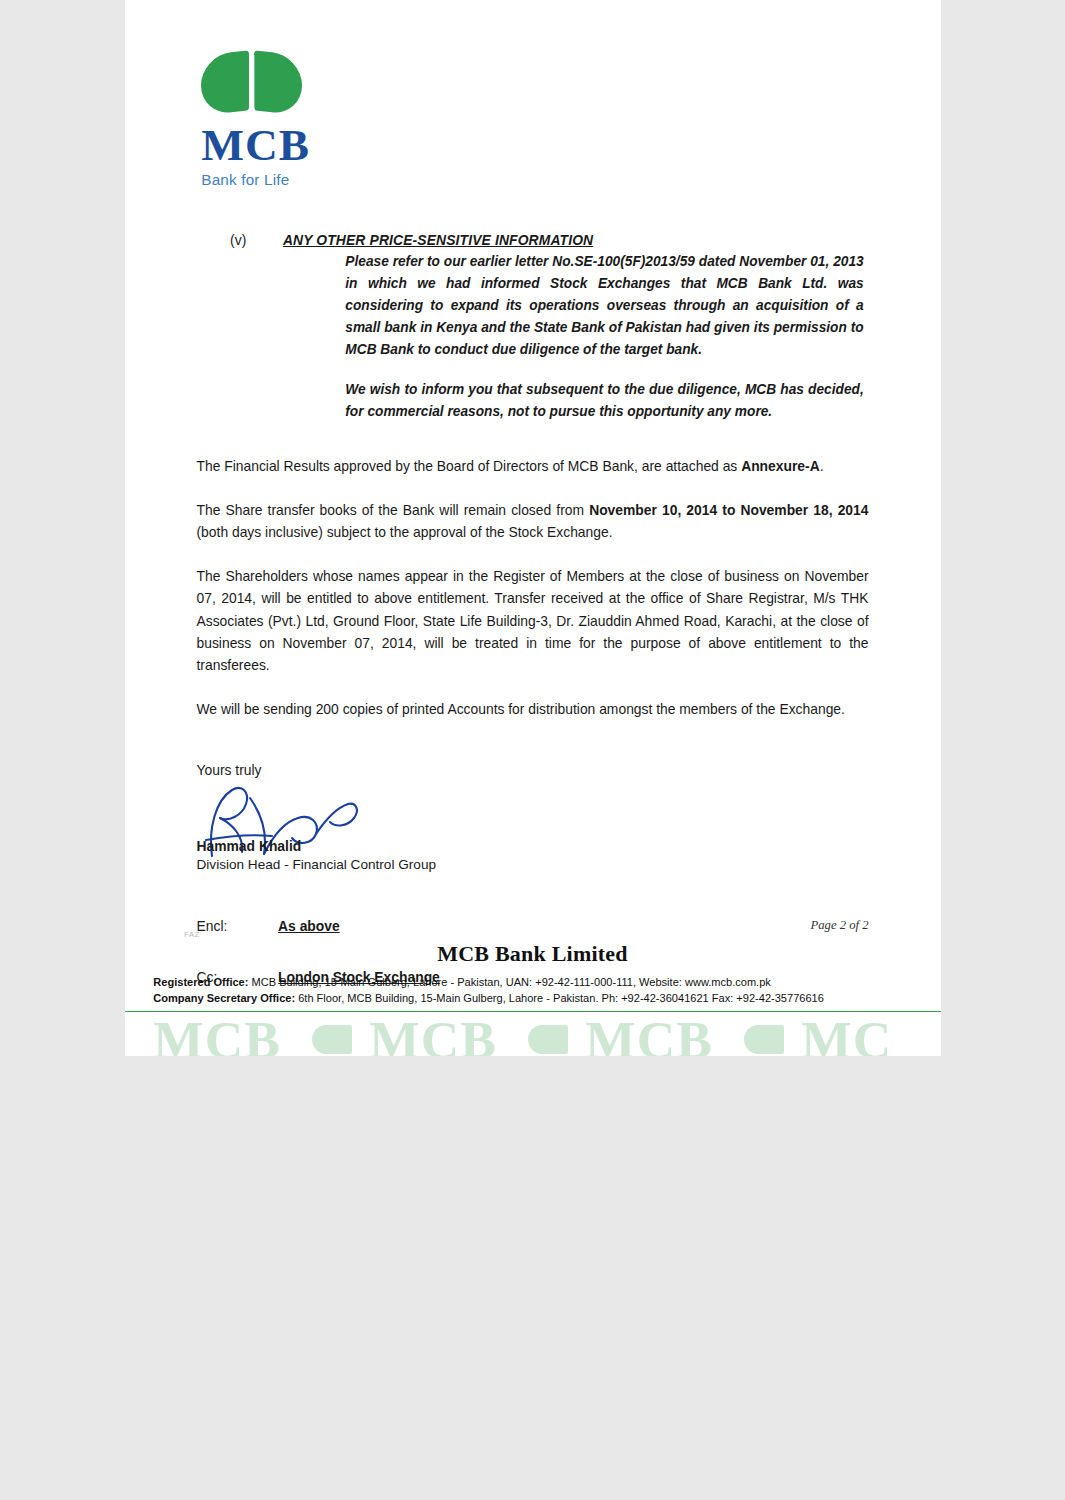MCB
Bank for Life
(v)
ANY OTHER PRICE-SENSITIVE INFORMATION
Please refer to our earlier letter No.SE-100(5F)2013/59 dated November 01, 2013 in which we had informed Stock Exchanges that MCB Bank Ltd. was considering to expand its operations overseas through an acquisition of a small bank in Kenya and the State Bank of Pakistan had given its permission to MCB Bank to conduct due diligence of the target bank.
We wish to inform you that subsequent to the due diligence, MCB has decided, for commercial reasons, not to pursue this opportunity any more.
The Financial Results approved by the Board of Directors of MCB Bank, are attached as Annexure-A.
The Share transfer books of the Bank will remain closed from November 10, 2014 to November 18, 2014 (both days inclusive) subject to the approval of the Stock Exchange.
The Shareholders whose names appear in the Register of Members at the close of business on November 07, 2014, will be entitled to above entitlement. Transfer received at the office of Share Registrar, M/s THK Associates (Pvt.) Ltd, Ground Floor, State Life Building-3, Dr. Ziauddin Ahmed Road, Karachi, at the close of business on November 07, 2014, will be treated in time for the purpose of above entitlement to the transferees.
We will be sending 200 copies of printed Accounts for distribution amongst the members of the Exchange.
Yours truly
Hammad Khalid
Division Head - Financial Control Group
Encl:
As above
Cc:
London Stock Exchange
FAZ
Page 2 of 2
MCB Bank Limited
Registered Office: MCB Building, 15-Main Gulberg, Lahore - Pakistan, UAN: +92-42-111-000-111, Website: www.mcb.com.pk
Company Secretary Office: 6th Floor, MCB Building, 15-Main Gulberg, Lahore - Pakistan. Ph: +92-42-36041621 Fax: +92-42-35776616
MCB
MCB
MCB
MC